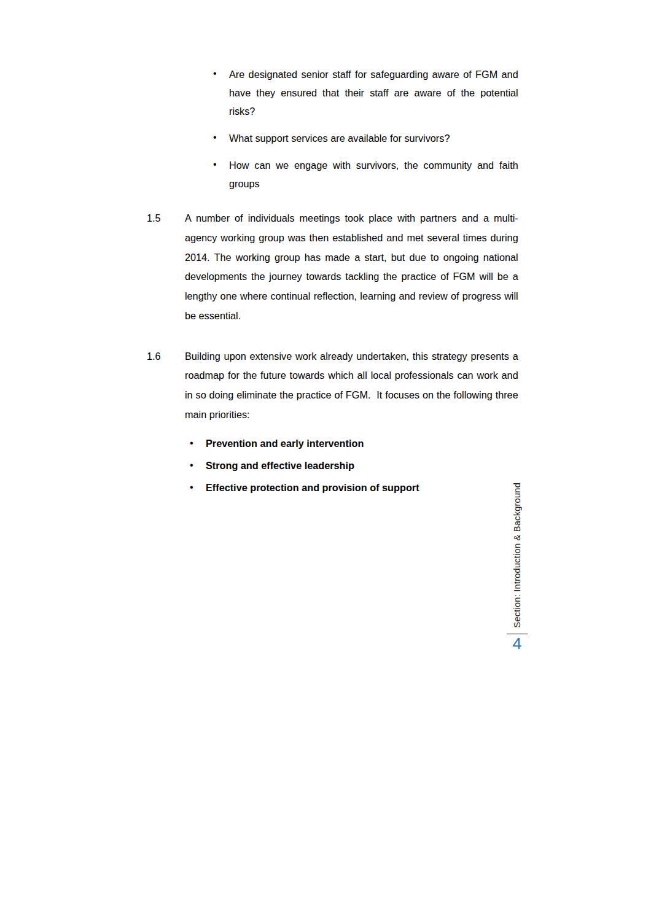Are designated senior staff for safeguarding aware of FGM and have they ensured that their staff are aware of the potential risks?
What support services are available for survivors?
How can we engage with survivors, the community and faith groups
1.5
A number of individuals meetings took place with partners and a multi-agency working group was then established and met several times during 2014. The working group has made a start, but due to ongoing national developments the journey towards tackling the practice of FGM will be a lengthy one where continual reflection, learning and review of progress will be essential.
1.6
Building upon extensive work already undertaken, this strategy presents a roadmap for the future towards which all local professionals can work and in so doing eliminate the practice of FGM. It focuses on the following three main priorities:
Prevention and early intervention
Strong and effective leadership
Effective protection and provision of support
Section: Introduction & Background
4